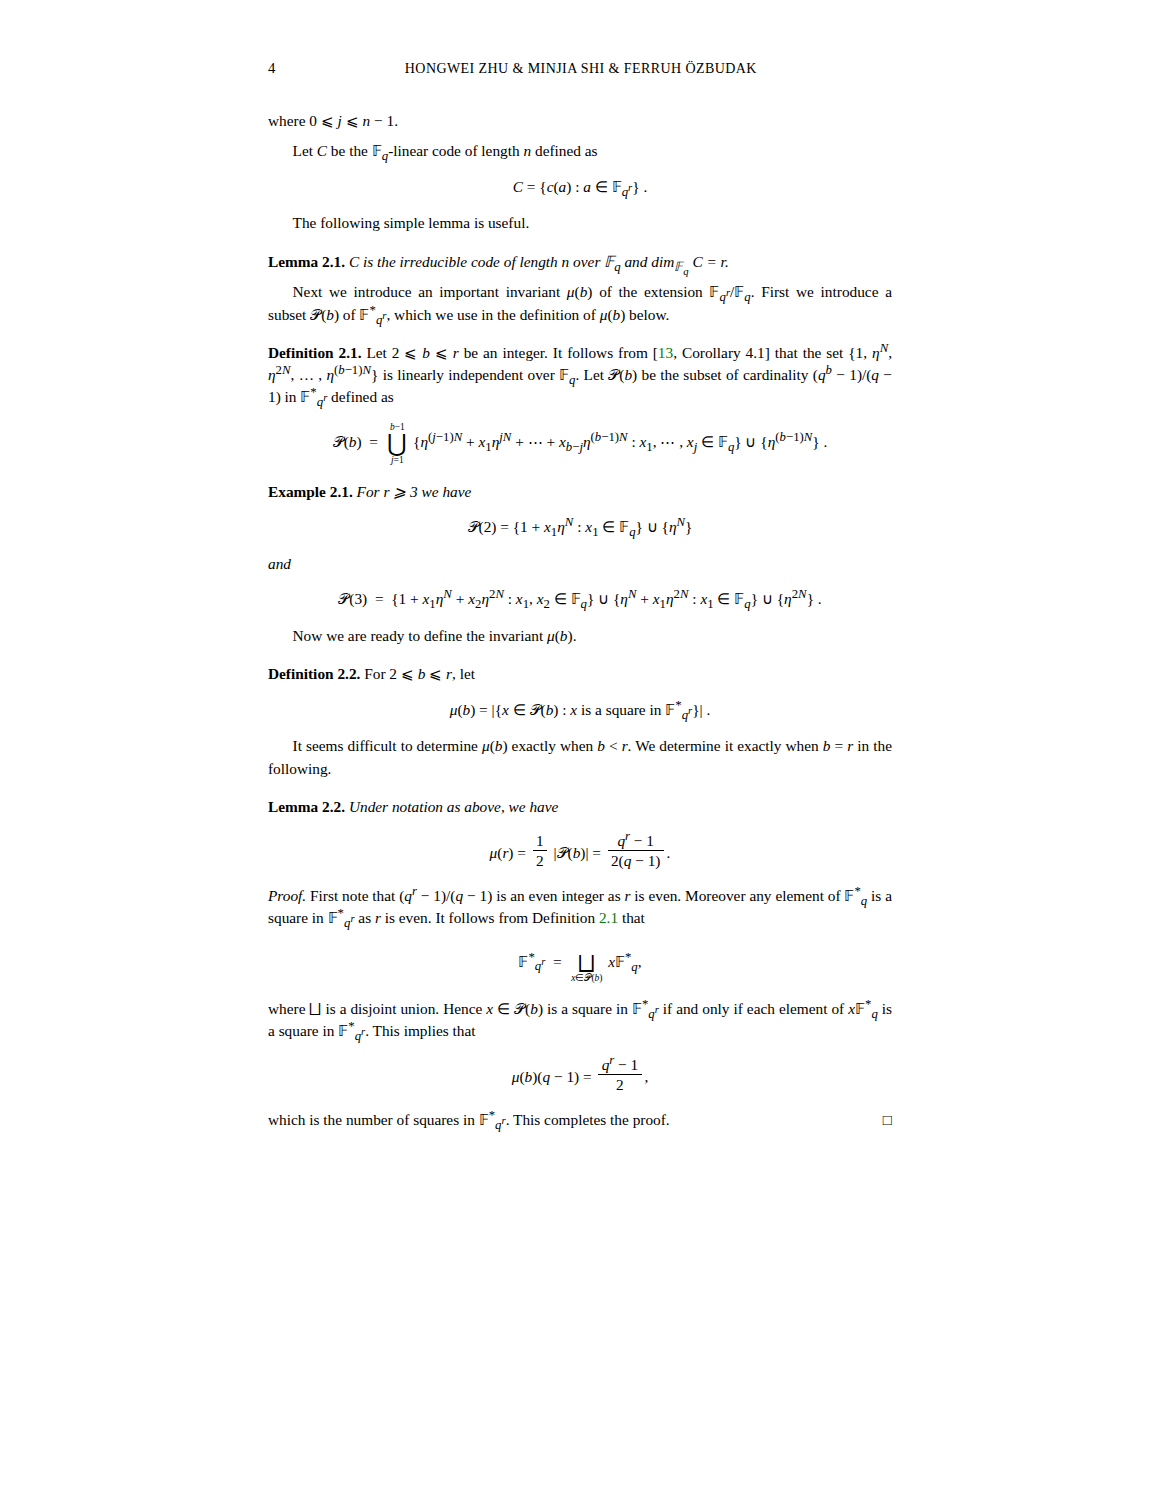4 HONGWEI ZHU & MINJIA SHI & FERRUH ÖZBUDAK
where 0 ⩽ j ⩽ n − 1.
Let C be the 𝔽q-linear code of length n defined as
C = {c(a) : a ∈ 𝔽qr} .
The following simple lemma is useful.
Lemma 2.1. C is the irreducible code of length n over 𝔽q and dim𝔽q C = r.
Next we introduce an important invariant μ(b) of the extension 𝔽qr/𝔽q. First we introduce a subset 𝒫(b) of 𝔽*qr, which we use in the definition of μ(b) below.
Definition 2.1. Let 2 ⩽ b ⩽ r be an integer. It follows from [13, Corollary 4.1] that the set {1, ηN, η2N, … , η(b−1)N} is linearly independent over 𝔽q. Let 𝒫(b) be the subset of cardinality (qb − 1)/(q − 1) in 𝔽*qr defined as
𝒫(b) = b−1⋃j=1 {η(j−1)N + x1ηjN + ⋯ + xb−jη(b−1)N : x1, ⋯ , xj ∈ 𝔽q} ∪ {η(b−1)N} .
Example 2.1. For r ⩾ 3 we have
𝒫(2) = {1 + x1ηN : x1 ∈ 𝔽q} ∪ {ηN}
and
𝒫(3) = {1 + x1ηN + x2η2N : x1, x2 ∈ 𝔽q} ∪ {ηN + x1η2N : x1 ∈ 𝔽q} ∪ {η2N} .
Now we are ready to define the invariant μ(b).
Definition 2.2. For 2 ⩽ b ⩽ r, let
μ(b) = |{x ∈ 𝒫(b) : x is a square in 𝔽*qr}| .
It seems difficult to determine μ(b) exactly when b < r. We determine it exactly when b = r in the following.
Lemma 2.2. Under notation as above, we have
μ(r) = 12 |𝒫(b)| = qr − 12(q − 1).
Proof. First note that (qr − 1)/(q − 1) is an even integer as r is even. Moreover any element of 𝔽*q is a square in 𝔽*qr as r is even. It follows from Definition 2.1 that
𝔽*qr = ⨆x∈𝒫(b) x 𝔽*q,
where ⨆ is a disjoint union. Hence x ∈ 𝒫(b) is a square in 𝔽*qr if and only if each element of x 𝔽*q is a square in 𝔽*qr. This implies that
μ(b)(q − 1) = qr − 12,
which is the number of squares in 𝔽*qr. This completes the proof. □